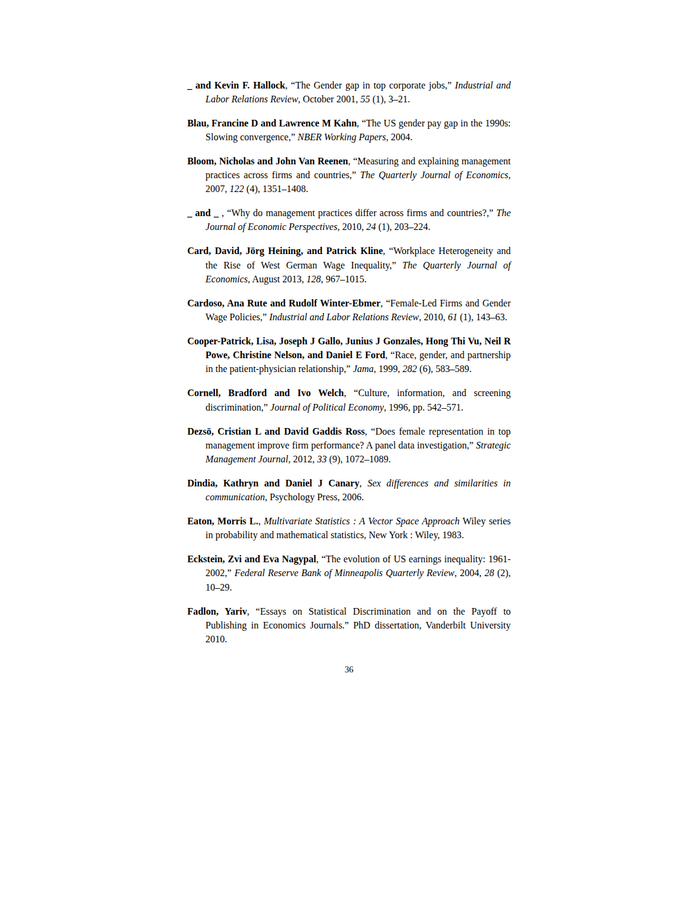_ and Kevin F. Hallock, “The Gender gap in top corporate jobs,” Industrial and Labor Relations Review, October 2001, 55 (1), 3–21.
Blau, Francine D and Lawrence M Kahn, “The US gender pay gap in the 1990s: Slowing convergence,” NBER Working Papers, 2004.
Bloom, Nicholas and John Van Reenen, “Measuring and explaining management practices across firms and countries,” The Quarterly Journal of Economics, 2007, 122 (4), 1351–1408.
_ and _ , “Why do management practices differ across firms and countries?,” The Journal of Economic Perspectives, 2010, 24 (1), 203–224.
Card, David, Jörg Heining, and Patrick Kline, “Workplace Heterogeneity and the Rise of West German Wage Inequality,” The Quarterly Journal of Economics, August 2013, 128, 967–1015.
Cardoso, Ana Rute and Rudolf Winter-Ebmer, “Female-Led Firms and Gender Wage Policies,” Industrial and Labor Relations Review, 2010, 61 (1), 143–63.
Cooper-Patrick, Lisa, Joseph J Gallo, Junius J Gonzales, Hong Thi Vu, Neil R Powe, Christine Nelson, and Daniel E Ford, “Race, gender, and partnership in the patient-physician relationship,” Jama, 1999, 282 (6), 583–589.
Cornell, Bradford and Ivo Welch, “Culture, information, and screening discrimination,” Journal of Political Economy, 1996, pp. 542–571.
Dezsö, Cristian L and David Gaddis Ross, “Does female representation in top management improve firm performance? A panel data investigation,” Strategic Management Journal, 2012, 33 (9), 1072–1089.
Dindia, Kathryn and Daniel J Canary, Sex differences and similarities in communication, Psychology Press, 2006.
Eaton, Morris L., Multivariate Statistics : A Vector Space Approach Wiley series in probability and mathematical statistics, New York : Wiley, 1983.
Eckstein, Zvi and Eva Nagypal, “The evolution of US earnings inequality: 1961-2002,” Federal Reserve Bank of Minneapolis Quarterly Review, 2004, 28 (2), 10–29.
Fadlon, Yariv, “Essays on Statistical Discrimination and on the Payoff to Publishing in Economics Journals.” PhD dissertation, Vanderbilt University 2010.
36